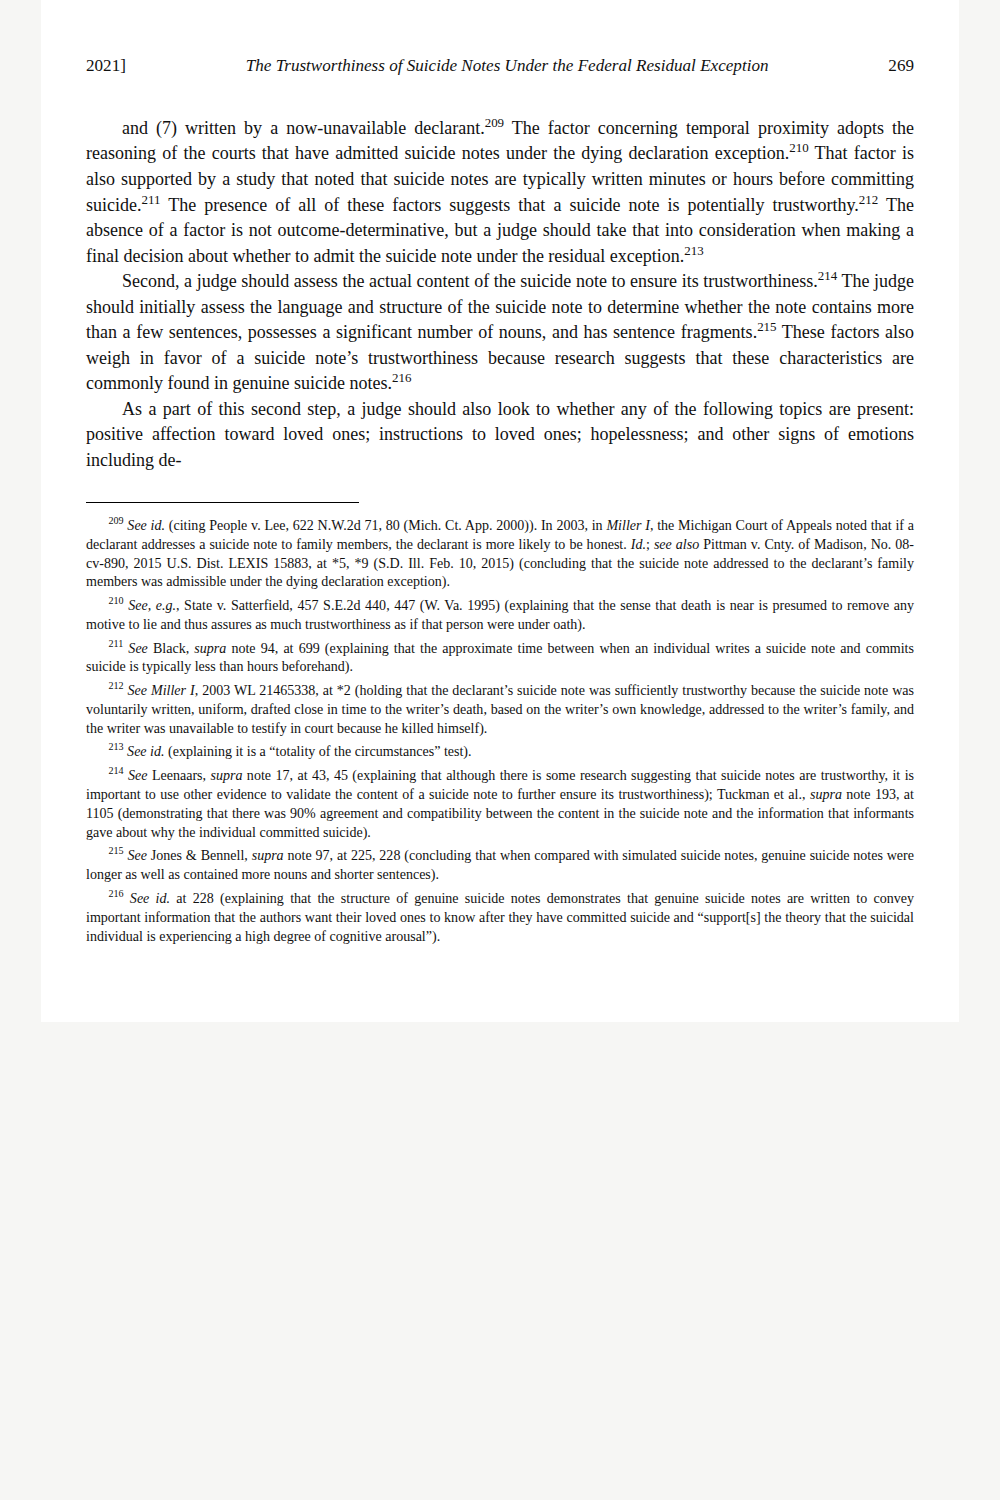2021] The Trustworthiness of Suicide Notes Under the Federal Residual Exception 269
and (7) written by a now-unavailable declarant.209 The factor concerning temporal proximity adopts the reasoning of the courts that have admitted suicide notes under the dying declaration exception.210 That factor is also supported by a study that noted that suicide notes are typically written minutes or hours before committing suicide.211 The presence of all of these factors suggests that a suicide note is potentially trustworthy.212 The absence of a factor is not outcome-determinative, but a judge should take that into consideration when making a final decision about whether to admit the suicide note under the residual exception.213
Second, a judge should assess the actual content of the suicide note to ensure its trustworthiness.214 The judge should initially assess the language and structure of the suicide note to determine whether the note contains more than a few sentences, possesses a significant number of nouns, and has sentence fragments.215 These factors also weigh in favor of a suicide note’s trustworthiness because research suggests that these characteristics are commonly found in genuine suicide notes.216
As a part of this second step, a judge should also look to whether any of the following topics are present: positive affection toward loved ones; instructions to loved ones; hopelessness; and other signs of emotions including de-
209 See id. (citing People v. Lee, 622 N.W.2d 71, 80 (Mich. Ct. App. 2000)). In 2003, in Miller I, the Michigan Court of Appeals noted that if a declarant addresses a suicide note to family members, the declarant is more likely to be honest. Id.; see also Pittman v. Cnty. of Madison, No. 08-cv-890, 2015 U.S. Dist. LEXIS 15883, at *5, *9 (S.D. Ill. Feb. 10, 2015) (concluding that the suicide note addressed to the declarant’s family members was admissible under the dying declaration exception).
210 See, e.g., State v. Satterfield, 457 S.E.2d 440, 447 (W. Va. 1995) (explaining that the sense that death is near is presumed to remove any motive to lie and thus assures as much trustworthiness as if that person were under oath).
211 See Black, supra note 94, at 699 (explaining that the approximate time between when an individual writes a suicide note and commits suicide is typically less than hours beforehand).
212 See Miller I, 2003 WL 21465338, at *2 (holding that the declarant’s suicide note was sufficiently trustworthy because the suicide note was voluntarily written, uniform, drafted close in time to the writer’s death, based on the writer’s own knowledge, addressed to the writer’s family, and the writer was unavailable to testify in court because he killed himself).
213 See id. (explaining it is a “totality of the circumstances” test).
214 See Leenaars, supra note 17, at 43, 45 (explaining that although there is some research suggesting that suicide notes are trustworthy, it is important to use other evidence to validate the content of a suicide note to further ensure its trustworthiness); Tuckman et al., supra note 193, at 1105 (demonstrating that there was 90% agreement and compatibility between the content in the suicide note and the information that informants gave about why the individual committed suicide).
215 See Jones & Bennell, supra note 97, at 225, 228 (concluding that when compared with simulated suicide notes, genuine suicide notes were longer as well as contained more nouns and shorter sentences).
216 See id. at 228 (explaining that the structure of genuine suicide notes demonstrates that genuine suicide notes are written to convey important information that the authors want their loved ones to know after they have committed suicide and “support[s] the theory that the suicidal individual is experiencing a high degree of cognitive arousal”).